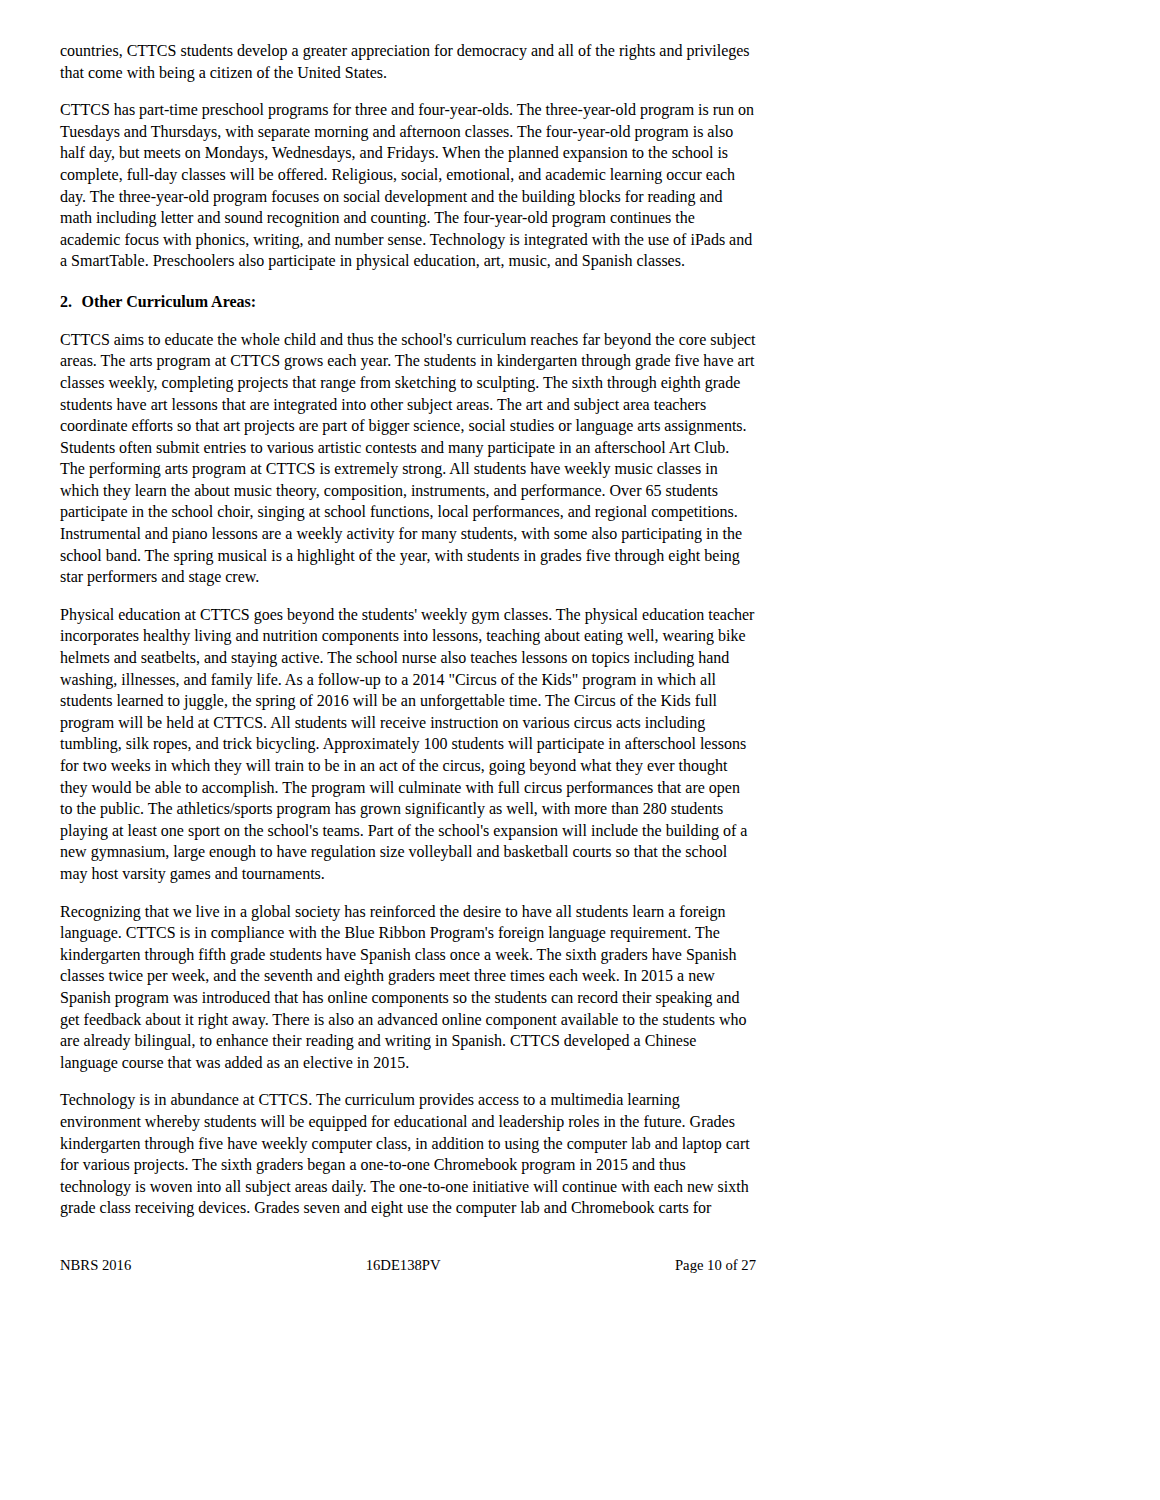countries, CTTCS students develop a greater appreciation for democracy and all of the rights and privileges that come with being a citizen of the United States.
CTTCS has part-time preschool programs for three and four-year-olds. The three-year-old program is run on Tuesdays and Thursdays, with separate morning and afternoon classes. The four-year-old program is also half day, but meets on Mondays, Wednesdays, and Fridays. When the planned expansion to the school is complete, full-day classes will be offered. Religious, social, emotional, and academic learning occur each day. The three-year-old program focuses on social development and the building blocks for reading and math including letter and sound recognition and counting. The four-year-old program continues the academic focus with phonics, writing, and number sense. Technology is integrated with the use of iPads and a SmartTable. Preschoolers also participate in physical education, art, music, and Spanish classes.
2. Other Curriculum Areas:
CTTCS aims to educate the whole child and thus the school's curriculum reaches far beyond the core subject areas. The arts program at CTTCS grows each year. The students in kindergarten through grade five have art classes weekly, completing projects that range from sketching to sculpting. The sixth through eighth grade students have art lessons that are integrated into other subject areas. The art and subject area teachers coordinate efforts so that art projects are part of bigger science, social studies or language arts assignments. Students often submit entries to various artistic contests and many participate in an afterschool Art Club. The performing arts program at CTTCS is extremely strong. All students have weekly music classes in which they learn the about music theory, composition, instruments, and performance. Over 65 students participate in the school choir, singing at school functions, local performances, and regional competitions. Instrumental and piano lessons are a weekly activity for many students, with some also participating in the school band. The spring musical is a highlight of the year, with students in grades five through eight being star performers and stage crew.
Physical education at CTTCS goes beyond the students' weekly gym classes. The physical education teacher incorporates healthy living and nutrition components into lessons, teaching about eating well, wearing bike helmets and seatbelts, and staying active. The school nurse also teaches lessons on topics including hand washing, illnesses, and family life. As a follow-up to a 2014 "Circus of the Kids" program in which all students learned to juggle, the spring of 2016 will be an unforgettable time. The Circus of the Kids full program will be held at CTTCS. All students will receive instruction on various circus acts including tumbling, silk ropes, and trick bicycling. Approximately 100 students will participate in afterschool lessons for two weeks in which they will train to be in an act of the circus, going beyond what they ever thought they would be able to accomplish. The program will culminate with full circus performances that are open to the public. The athletics/sports program has grown significantly as well, with more than 280 students playing at least one sport on the school's teams. Part of the school's expansion will include the building of a new gymnasium, large enough to have regulation size volleyball and basketball courts so that the school may host varsity games and tournaments.
Recognizing that we live in a global society has reinforced the desire to have all students learn a foreign language. CTTCS is in compliance with the Blue Ribbon Program's foreign language requirement. The kindergarten through fifth grade students have Spanish class once a week. The sixth graders have Spanish classes twice per week, and the seventh and eighth graders meet three times each week. In 2015 a new Spanish program was introduced that has online components so the students can record their speaking and get feedback about it right away. There is also an advanced online component available to the students who are already bilingual, to enhance their reading and writing in Spanish. CTTCS developed a Chinese language course that was added as an elective in 2015.
Technology is in abundance at CTTCS. The curriculum provides access to a multimedia learning environment whereby students will be equipped for educational and leadership roles in the future. Grades kindergarten through five have weekly computer class, in addition to using the computer lab and laptop cart for various projects. The sixth graders began a one-to-one Chromebook program in 2015 and thus technology is woven into all subject areas daily. The one-to-one initiative will continue with each new sixth grade class receiving devices. Grades seven and eight use the computer lab and Chromebook carts for
NBRS 2016 16DE138PV Page 10 of 27